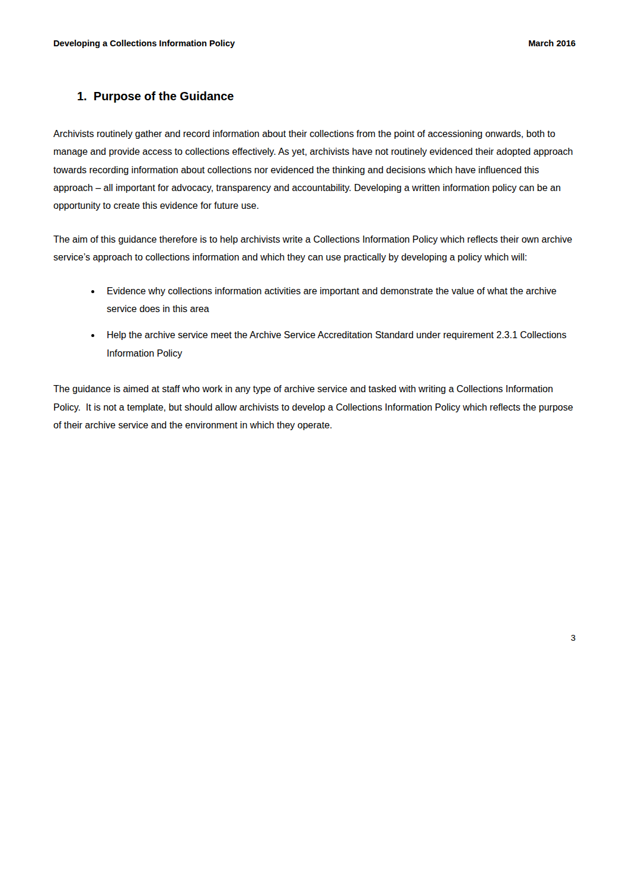Developing a Collections Information Policy March 2016
1. Purpose of the Guidance
Archivists routinely gather and record information about their collections from the point of accessioning onwards, both to manage and provide access to collections effectively. As yet, archivists have not routinely evidenced their adopted approach towards recording information about collections nor evidenced the thinking and decisions which have influenced this approach – all important for advocacy, transparency and accountability. Developing a written information policy can be an opportunity to create this evidence for future use.
The aim of this guidance therefore is to help archivists write a Collections Information Policy which reflects their own archive service’s approach to collections information and which they can use practically by developing a policy which will:
Evidence why collections information activities are important and demonstrate the value of what the archive service does in this area
Help the archive service meet the Archive Service Accreditation Standard under requirement 2.3.1 Collections Information Policy
The guidance is aimed at staff who work in any type of archive service and tasked with writing a Collections Information Policy. It is not a template, but should allow archivists to develop a Collections Information Policy which reflects the purpose of their archive service and the environment in which they operate.
3